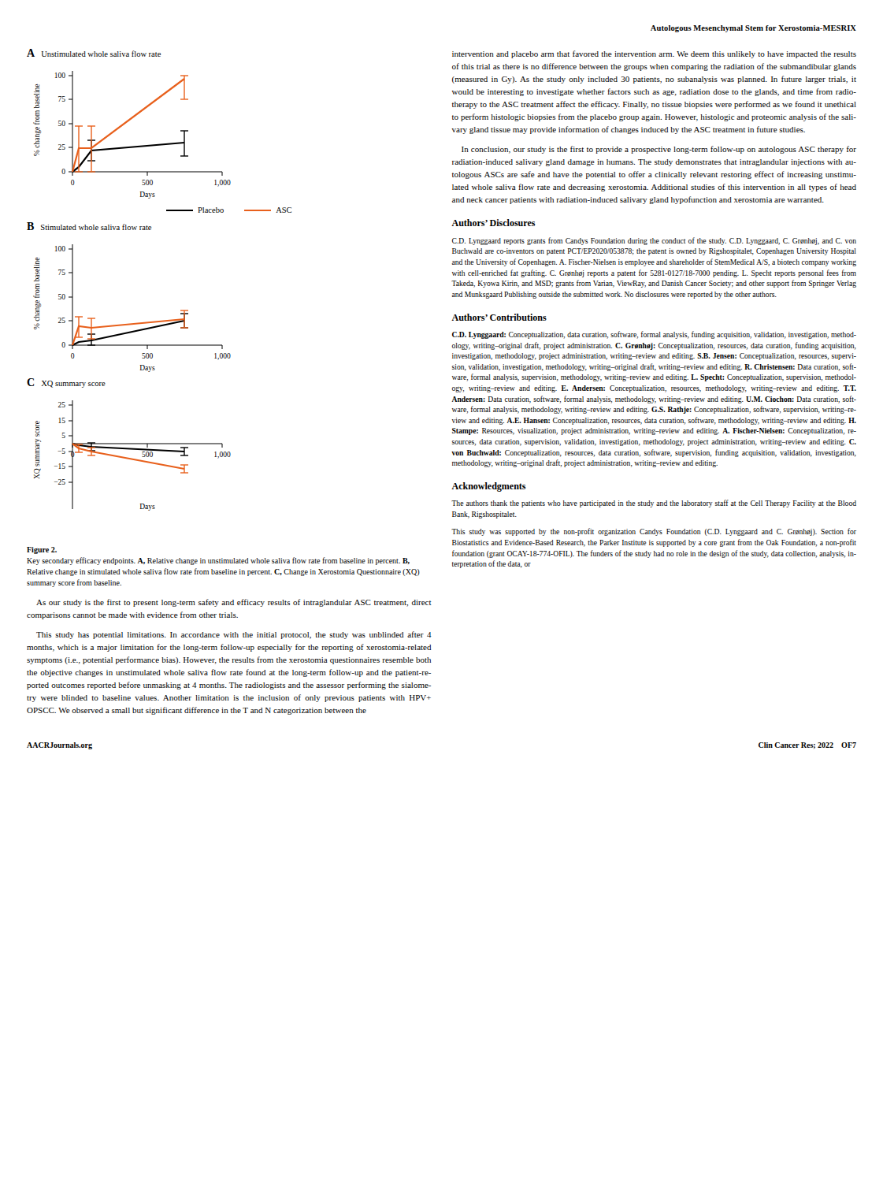Autologous Mesenchymal Stem for Xerostomia-MESRIX
A Unstimulated whole saliva flow rate
100 75 50 25 0 0 500 1,000 % change from baseline Days
Placebo ASC
B Stimulated whole saliva flow rate
100 75 50 25 0 0 500 1,000 % change from baseline Days
C XQ summary score
25 15 5 −5 −15 −25 0 500 1,000 XQ summary score Days
Figure 2.
Key secondary efficacy endpoints. A, Relative change in unstimulated whole saliva flow rate from baseline in percent. B, Relative change in stimulated whole saliva flow rate from baseline in percent. C, Change in Xerostomia Questionnaire (XQ) summary score from baseline.
As our study is the first to present long-term safety and efficacy results of intraglandular ASC treatment, direct comparisons cannot be made with evidence from other trials.
This study has potential limitations. In accordance with the initial protocol, the study was unblinded after 4 months, which is a major limitation for the long-term follow-up especially for the reporting of xerostomia-related symptoms (i.e., potential performance bias). However, the results from the xerostomia questionnaires resemble both the objective changes in unstimulated whole saliva flow rate found at the long-term follow-up and the patient-reported outcomes reported before unmasking at 4 months. The radiologists and the assessor performing the sialometry were blinded to baseline values. Another limitation is the inclusion of only previous patients with HPV+ OPSCC. We observed a small but significant difference in the T and N categorization between the
intervention and placebo arm that favored the intervention arm. We deem this unlikely to have impacted the results of this trial as there is no difference between the groups when comparing the radiation of the submandibular glands (measured in Gy). As the study only included 30 patients, no subanalysis was planned. In future larger trials, it would be interesting to investigate whether factors such as age, radiation dose to the glands, and time from radiotherapy to the ASC treatment affect the efficacy. Finally, no tissue biopsies were performed as we found it unethical to perform histologic biopsies from the placebo group again. However, histologic and proteomic analysis of the salivary gland tissue may provide information of changes induced by the ASC treatment in future studies.
In conclusion, our study is the first to provide a prospective long-term follow-up on autologous ASC therapy for radiation-induced salivary gland damage in humans. The study demonstrates that intraglandular injections with autologous ASCs are safe and have the potential to offer a clinically relevant restoring effect of increasing unstimulated whole saliva flow rate and decreasing xerostomia. Additional studies of this intervention in all types of head and neck cancer patients with radiation-induced salivary gland hypofunction and xerostomia are warranted.
Authors’ Disclosures
C.D. Lynggaard reports grants from Candys Foundation during the conduct of the study. C.D. Lynggaard, C. Grønhøj, and C. von Buchwald are co-inventors on patent PCT/EP2020/053878; the patent is owned by Rigshospitalet, Copenhagen University Hospital and the University of Copenhagen. A. Fischer-Nielsen is employee and shareholder of StemMedical A/S, a biotech company working with cell-enriched fat grafting. C. Grønhøj reports a patent for 5281-0127/18-7000 pending. L. Specht reports personal fees from Takeda, Kyowa Kirin, and MSD; grants from Varian, ViewRay, and Danish Cancer Society; and other support from Springer Verlag and Munksgaard Publishing outside the submitted work. No disclosures were reported by the other authors.
Authors’ Contributions
C.D. Lynggaard: Conceptualization, data curation, software, formal analysis, funding acquisition, validation, investigation, methodology, writing–original draft, project administration. C. Grønhøj: Conceptualization, resources, data curation, funding acquisition, investigation, methodology, project administration, writing–review and editing. S.B. Jensen: Conceptualization, resources, supervision, validation, investigation, methodology, writing–original draft, writing–review and editing. R. Christensen: Data curation, software, formal analysis, supervision, methodology, writing–review and editing. L. Specht: Conceptualization, supervision, methodology, writing–review and editing. E. Andersen: Conceptualization, resources, methodology, writing–review and editing. T.T. Andersen: Data curation, software, formal analysis, methodology, writing–review and editing. U.M. Ciochon: Data curation, software, formal analysis, methodology, writing–review and editing. G.S. Rathje: Conceptualization, software, supervision, writing–review and editing. A.E. Hansen: Conceptualization, resources, data curation, software, methodology, writing–review and editing. H. Stampe: Resources, visualization, project administration, writing–review and editing. A. Fischer-Nielsen: Conceptualization, resources, data curation, supervision, validation, investigation, methodology, project administration, writing–review and editing. C. von Buchwald: Conceptualization, resources, data curation, software, supervision, funding acquisition, validation, investigation, methodology, writing–original draft, project administration, writing–review and editing.
Acknowledgments
The authors thank the patients who have participated in the study and the laboratory staff at the Cell Therapy Facility at the Blood Bank, Rigshospitalet.
This study was supported by the non-profit organization Candys Foundation (C.D. Lynggaard and C. Grønhøj). Section for Biostatistics and Evidence-Based Research, the Parker Institute is supported by a core grant from the Oak Foundation, a non-profit foundation (grant OCAY-18-774-OFIL). The funders of the study had no role in the design of the study, data collection, analysis, interpretation of the data, or
AACRJournals.org Clin Cancer Res; 2022 OF7